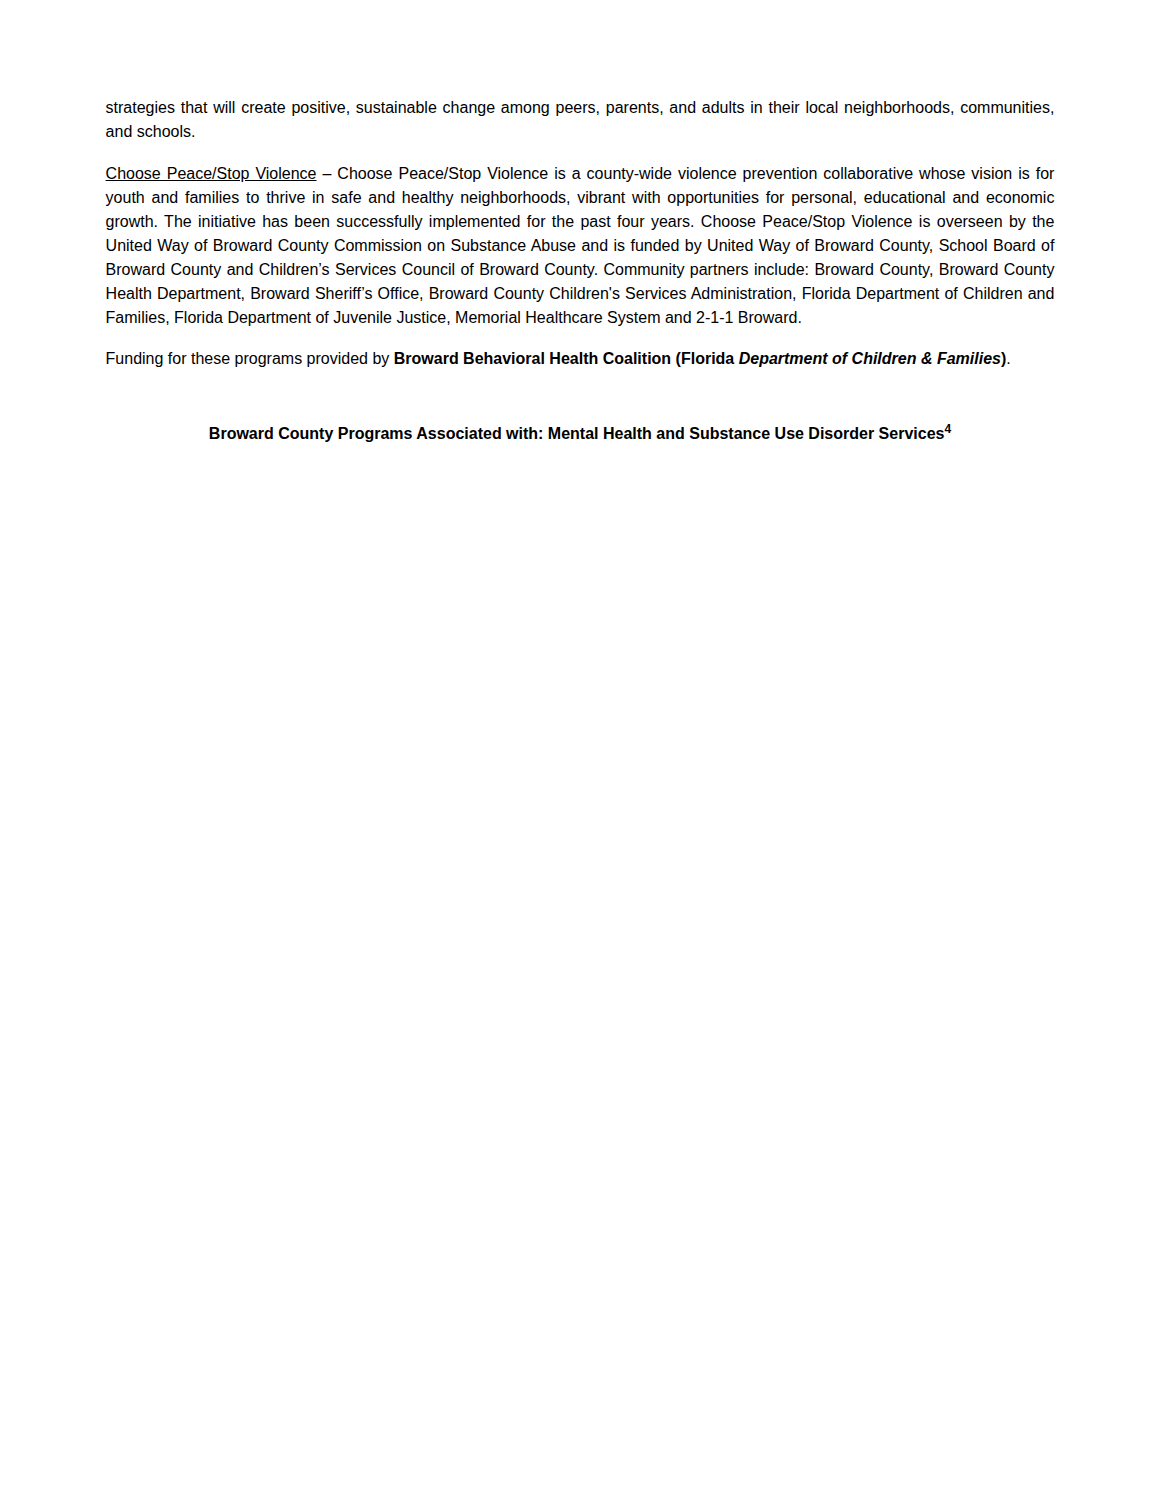strategies that will create positive, sustainable change among peers, parents, and adults in their local neighborhoods, communities, and schools.
Choose Peace/Stop Violence – Choose Peace/Stop Violence is a county-wide violence prevention collaborative whose vision is for youth and families to thrive in safe and healthy neighborhoods, vibrant with opportunities for personal, educational and economic growth. The initiative has been successfully implemented for the past four years. Choose Peace/Stop Violence is overseen by the United Way of Broward County Commission on Substance Abuse and is funded by United Way of Broward County, School Board of Broward County and Children’s Services Council of Broward County. Community partners include: Broward County, Broward County Health Department, Broward Sheriff’s Office, Broward County Children's Services Administration, Florida Department of Children and Families, Florida Department of Juvenile Justice, Memorial Healthcare System and 2-1-1 Broward.
Funding for these programs provided by Broward Behavioral Health Coalition (Florida Department of Children & Families).
Broward County Programs Associated with: Mental Health and Substance Use Disorder Services4